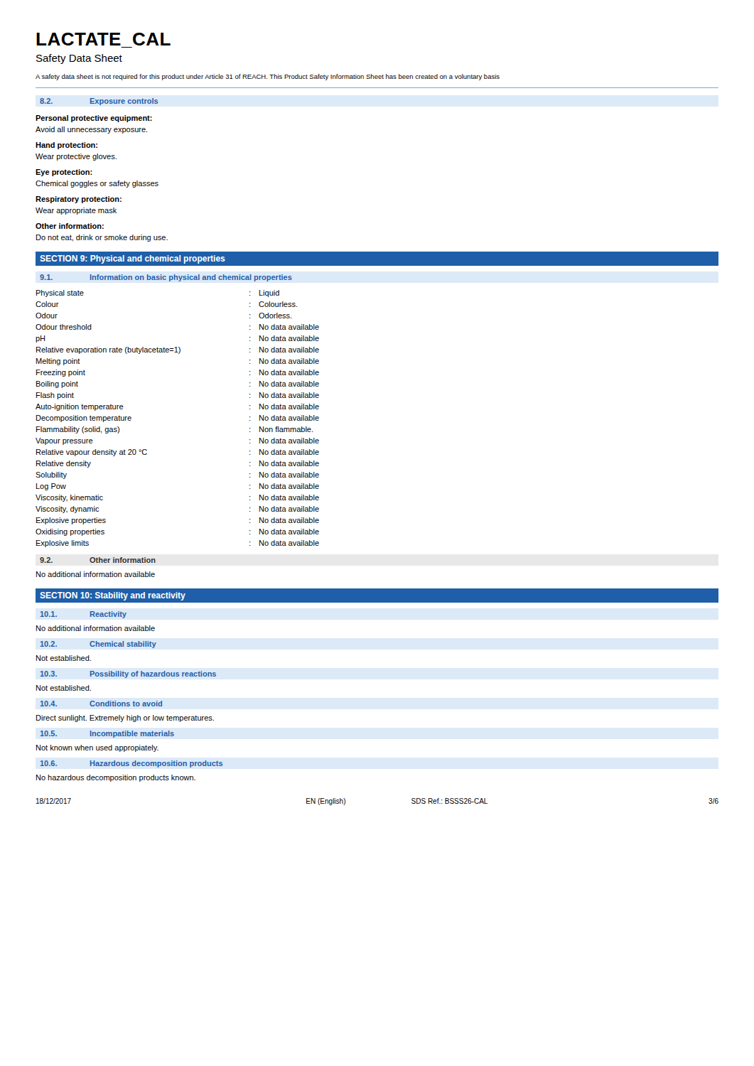LACTATE_CAL
Safety Data Sheet
A safety data sheet is not required for this product under Article 31 of REACH. This Product Safety Information Sheet has been created on a voluntary basis
8.2. Exposure controls
Personal protective equipment:
Avoid all unnecessary exposure.
Hand protection:
Wear protective gloves.
Eye protection:
Chemical goggles or safety glasses
Respiratory protection:
Wear appropriate mask
Other information:
Do not eat, drink or smoke during use.
SECTION 9: Physical and chemical properties
9.1. Information on basic physical and chemical properties
| Physical state | : | Liquid |
| Colour | : | Colourless. |
| Odour | : | Odorless. |
| Odour threshold | : | No data available |
| pH | : | No data available |
| Relative evaporation rate (butylacetate=1) | : | No data available |
| Melting point | : | No data available |
| Freezing point | : | No data available |
| Boiling point | : | No data available |
| Flash point | : | No data available |
| Auto-ignition temperature | : | No data available |
| Decomposition temperature | : | No data available |
| Flammability (solid, gas) | : | Non flammable. |
| Vapour pressure | : | No data available |
| Relative vapour density at 20 °C | : | No data available |
| Relative density | : | No data available |
| Solubility | : | No data available |
| Log Pow | : | No data available |
| Viscosity, kinematic | : | No data available |
| Viscosity, dynamic | : | No data available |
| Explosive properties | : | No data available |
| Oxidising properties | : | No data available |
| Explosive limits | : | No data available |
9.2. Other information
No additional information available
SECTION 10: Stability and reactivity
10.1. Reactivity
No additional information available
10.2. Chemical stability
Not established.
10.3. Possibility of hazardous reactions
Not established.
10.4. Conditions to avoid
Direct sunlight. Extremely high or low temperatures.
10.5. Incompatible materials
Not known when used appropiately.
10.6. Hazardous decomposition products
No hazardous decomposition products known.
18/12/2017
EN (English)
SDS Ref.: BSSS26-CAL
3/6